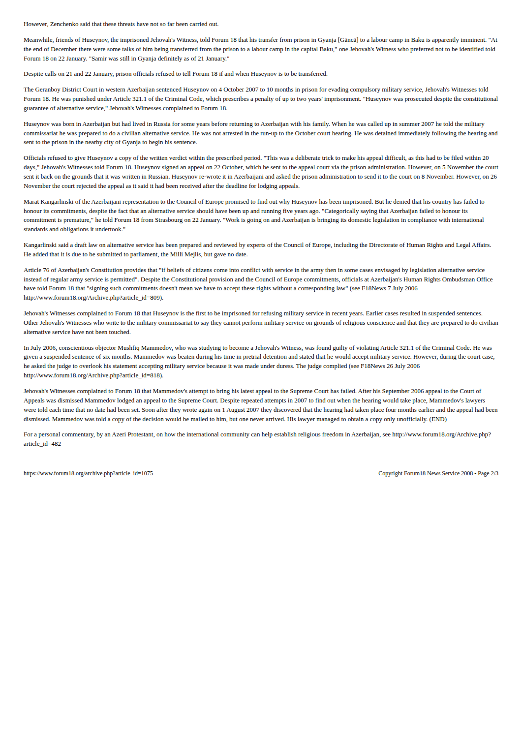However, Zenchenko said that these threats have not so far been carried out.
Meanwhile, friends of Huseynov, the imprisoned Jehovah's Witness, told Forum 18 that his transfer from prison in Gyanja [Gäncä] to a labour camp in Baku is apparently imminent. "At the end of December there were some talks of him being transferred from the prison to a labour camp in the capital Baku," one Jehovah's Witness who preferred not to be identified told Forum 18 on 22 January. "Samir was still in Gyanja definitely as of 21 January."
Despite calls on 21 and 22 January, prison officials refused to tell Forum 18 if and when Huseynov is to be transferred.
The Geranboy District Court in western Azerbaijan sentenced Huseynov on 4 October 2007 to 10 months in prison for evading compulsory military service, Jehovah's Witnesses told Forum 18. He was punished under Article 321.1 of the Criminal Code, which prescribes a penalty of up to two years' imprisonment. "Huseynov was prosecuted despite the constitutional guarantee of alternative service," Jehovah's Witnesses complained to Forum 18.
Huseynov was born in Azerbaijan but had lived in Russia for some years before returning to Azerbaijan with his family. When he was called up in summer 2007 he told the military commissariat he was prepared to do a civilian alternative service. He was not arrested in the run-up to the October court hearing. He was detained immediately following the hearing and sent to the prison in the nearby city of Gyanja to begin his sentence.
Officials refused to give Huseynov a copy of the written verdict within the prescribed period. "This was a deliberate trick to make his appeal difficult, as this had to be filed within 20 days," Jehovah's Witnesses told Forum 18. Huseynov signed an appeal on 22 October, which he sent to the appeal court via the prison administration. However, on 5 November the court sent it back on the grounds that it was written in Russian. Huseynov re-wrote it in Azerbaijani and asked the prison administration to send it to the court on 8 November. However, on 26 November the court rejected the appeal as it said it had been received after the deadline for lodging appeals.
Marat Kangarlinski of the Azerbaijani representation to the Council of Europe promised to find out why Huseynov has been imprisoned. But he denied that his country has failed to honour its commitments, despite the fact that an alternative service should have been up and running five years ago. "Categorically saying that Azerbaijan failed to honour its commitment is premature," he told Forum 18 from Strasbourg on 22 January. "Work is going on and Azerbaijan is bringing its domestic legislation in compliance with international standards and obligations it undertook."
Kangarlinski said a draft law on alternative service has been prepared and reviewed by experts of the Council of Europe, including the Directorate of Human Rights and Legal Affairs. He added that it is due to be submitted to parliament, the Milli Mejlis, but gave no date.
Article 76 of Azerbaijan's Constitution provides that "if beliefs of citizens come into conflict with service in the army then in some cases envisaged by legislation alternative service instead of regular army service is permitted". Despite the Constitutional provision and the Council of Europe commitments, officials at Azerbaijan's Human Rights Ombudsman Office have told Forum 18 that "signing such commitments doesn't mean we have to accept these rights without a corresponding law" (see F18News 7 July 2006 http://www.forum18.org/Archive.php?article_id=809).
Jehovah's Witnesses complained to Forum 18 that Huseynov is the first to be imprisoned for refusing military service in recent years. Earlier cases resulted in suspended sentences. Other Jehovah's Witnesses who write to the military commissariat to say they cannot perform military service on grounds of religious conscience and that they are prepared to do civilian alternative service have not been touched.
In July 2006, conscientious objector Mushfiq Mammedov, who was studying to become a Jehovah's Witness, was found guilty of violating Article 321.1 of the Criminal Code. He was given a suspended sentence of six months. Mammedov was beaten during his time in pretrial detention and stated that he would accept military service. However, during the court case, he asked the judge to overlook his statement accepting military service because it was made under duress. The judge complied (see F18News 26 July 2006 http://www.forum18.org/Archive.php?article_id=818).
Jehovah's Witnesses complained to Forum 18 that Mammedov's attempt to bring his latest appeal to the Supreme Court has failed. After his September 2006 appeal to the Court of Appeals was dismissed Mammedov lodged an appeal to the Supreme Court. Despite repeated attempts in 2007 to find out when the hearing would take place, Mammedov's lawyers were told each time that no date had been set. Soon after they wrote again on 1 August 2007 they discovered that the hearing had taken place four months earlier and the appeal had been dismissed. Mammedov was told a copy of the decision would be mailed to him, but one never arrived. His lawyer managed to obtain a copy only unofficially. (END)
For a personal commentary, by an Azeri Protestant, on how the international community can help establish religious freedom in Azerbaijan, see http://www.forum18.org/Archive.php?article_id=482
https://www.forum18.org/archive.php?article_id=1075 Copyright Forum18 News Service 2008 - Page 2/3